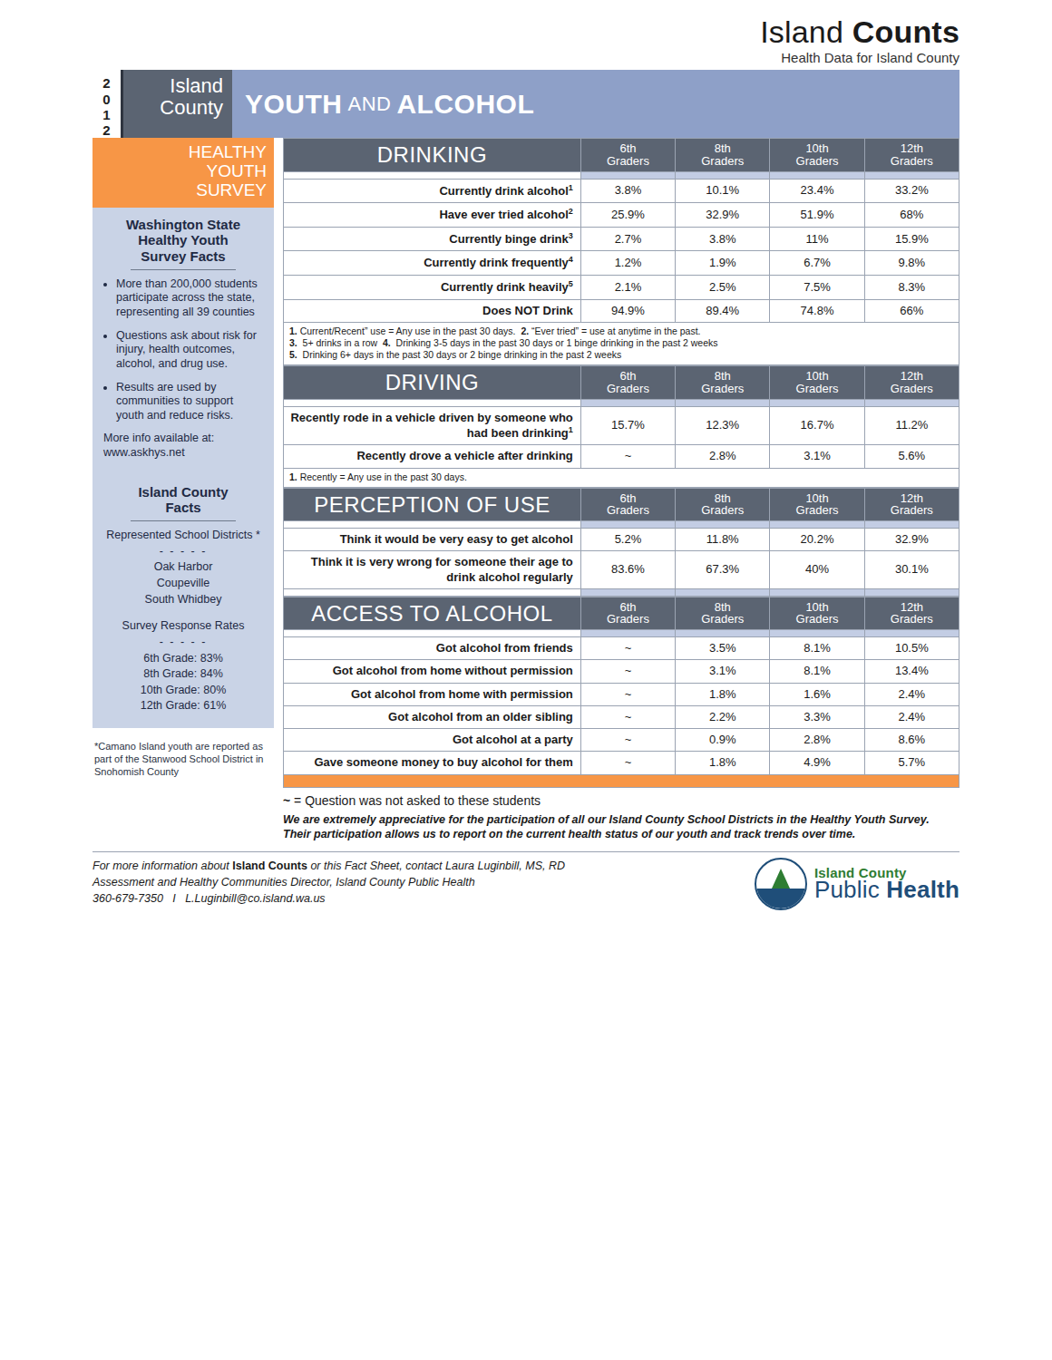Island Counts
Health Data for Island County
2
0
1
2
Island
County
YOUTH AND ALCOHOL
HEALTHY
YOUTH
SURVEY
Washington State
Healthy Youth
Survey Facts
More than 200,000 students participate across the state, representing all 39 counties
Questions ask about risk for injury, health outcomes, alcohol, and drug use.
Results are used by communities to support youth and reduce risks.
More info available at: www.askhys.net
Island County
Facts
Represented School Districts *
- - - - -
Oak Harbor
Coupeville
South Whidbey
Survey Response Rates
- - - - -
6th Grade: 83%
8th Grade: 84%
10th Grade: 80%
12th Grade: 61%
*Camano Island youth are reported as part of the Stanwood School District in Snohomish County
| DRINKING | 6th Graders | 8th Graders | 10th Graders | 12th Graders |
| --- | --- | --- | --- | --- |
| Currently drink alcohol 1 | 3.8% | 10.1% | 23.4% | 33.2% |
| Have ever tried alcohol 2 | 25.9% | 32.9% | 51.9% | 68% |
| Currently binge drink 3 | 2.7% | 3.8% | 11% | 15.9% |
| Currently drink frequently 4 | 1.2% | 1.9% | 6.7% | 9.8% |
| Currently drink heavily 5 | 2.1% | 2.5% | 7.5% | 8.3% |
| Does NOT Drink | 94.9% | 89.4% | 74.8% | 66% |
1. Current/Recent” use = Any use in the past 30 days. 2. “Ever tried” = use at anytime in the past.
3. 5+ drinks in a row 4. Drinking 3-5 days in the past 30 days or 1 binge drinking in the past 2 weeks
5. Drinking 6+ days in the past 30 days or 2 binge drinking in the past 2 weeks
| DRIVING | 6th Graders | 8th Graders | 10th Graders | 12th Graders |
| --- | --- | --- | --- | --- |
| Recently rode in a vehicle driven by someone who had been drinking 1 | 15.7% | 12.3% | 16.7% | 11.2% |
| Recently drove a vehicle after drinking | ~ | 2.8% | 3.1% | 5.6% |
1. Recently = Any use in the past 30 days.
| PERCEPTION OF USE | 6th Graders | 8th Graders | 10th Graders | 12th Graders |
| --- | --- | --- | --- | --- |
| Think it would be very easy to get alcohol | 5.2% | 11.8% | 20.2% | 32.9% |
| Think it is very wrong for someone their age to drink alcohol regularly | 83.6% | 67.3% | 40% | 30.1% |
| ACCESS TO ALCOHOL | 6th Graders | 8th Graders | 10th Graders | 12th Graders |
| --- | --- | --- | --- | --- |
| Got alcohol from friends | ~ | 3.5% | 8.1% | 10.5% |
| Got alcohol from home without permission | ~ | 3.1% | 8.1% | 13.4% |
| Got alcohol from home with permission | ~ | 1.8% | 1.6% | 2.4% |
| Got alcohol from an older sibling | ~ | 2.2% | 3.3% | 2.4% |
| Got alcohol at a party | ~ | 0.9% | 2.8% | 8.6% |
| Gave someone money to buy alcohol for them | ~ | 1.8% | 4.9% | 5.7% |
~ = Question was not asked to these students
We are extremely appreciative for the participation of all our Island County School Districts in the Healthy Youth Survey. Their participation allows us to report on the current health status of our youth and track trends over time.
For more information about Island Counts or this Fact Sheet, contact Laura Luginbill, MS, RD
Assessment and Healthy Communities Director, Island County Public Health
360-679-7350 I L.Luginbill@co.island.wa.us
Island County
Public Health